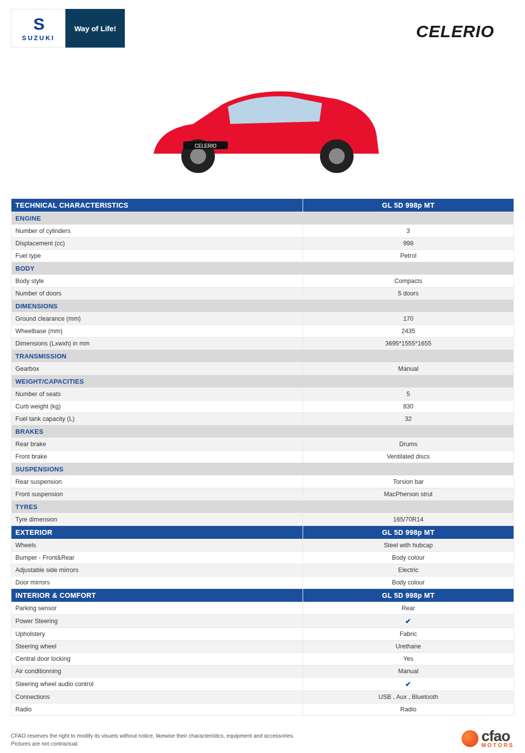cfaoMOTORS
S SUZUKI
Way of Life!
CELERIO
| TECHNICAL CHARACTERISTICS | GL 5D 998p MT |
| --- | --- |
| ENGINE |
| Number of cylinders | 3 |
| Displacement (cc) | 998 |
| Fuel type | Petrol |
| BODY |
| Body style | Compacts |
| Number of doors | 5 doors |
| DIMENSIONS |
| Ground clearance (mm) | 170 |
| Wheelbase (mm) | 2435 |
| Dimensions (Lxwxh) in mm | 3695*1555*1655 |
| TRANSMISSION |
| Gearbox | Manual |
| WEIGHT/CAPACITIES |
| Number of seats | 5 |
| Curb weight (kg) | 830 |
| Fuel tank capacity (L) | 32 |
| BRAKES |
| Rear brake | Drums |
| Front brake | Ventilated discs |
| SUSPENSIONS |
| Rear suspension | Torsion bar |
| Front suspension | MacPherson strut |
| TYRES |
| Tyre dimension | 165/70R14 |
| EXTERIOR | GL 5D 998p MT |
| Wheels | Steel with hubcap |
| Bumper - Front&Rear | Body colour |
| Adjustable side mirrors | Electric |
| Door mirrors | Body colour |
| INTERIOR & COMFORT | GL 5D 998p MT |
| Parking sensor | Rear |
| Power Steering | ✔ |
| Upholstery | Fabric |
| Steering wheel | Urethane |
| Central door locking | Yes |
| Air conditionning | Manual |
| Steering wheel audio control | ✔ |
| Connections | USB , Aux , Bluetooth |
| Radio | Radio |
CFAO reserves the right to modify its visuels without notice, likewise their characteristics, equipment and accessories.
Pictures are not contractual.
cfao MOTORS